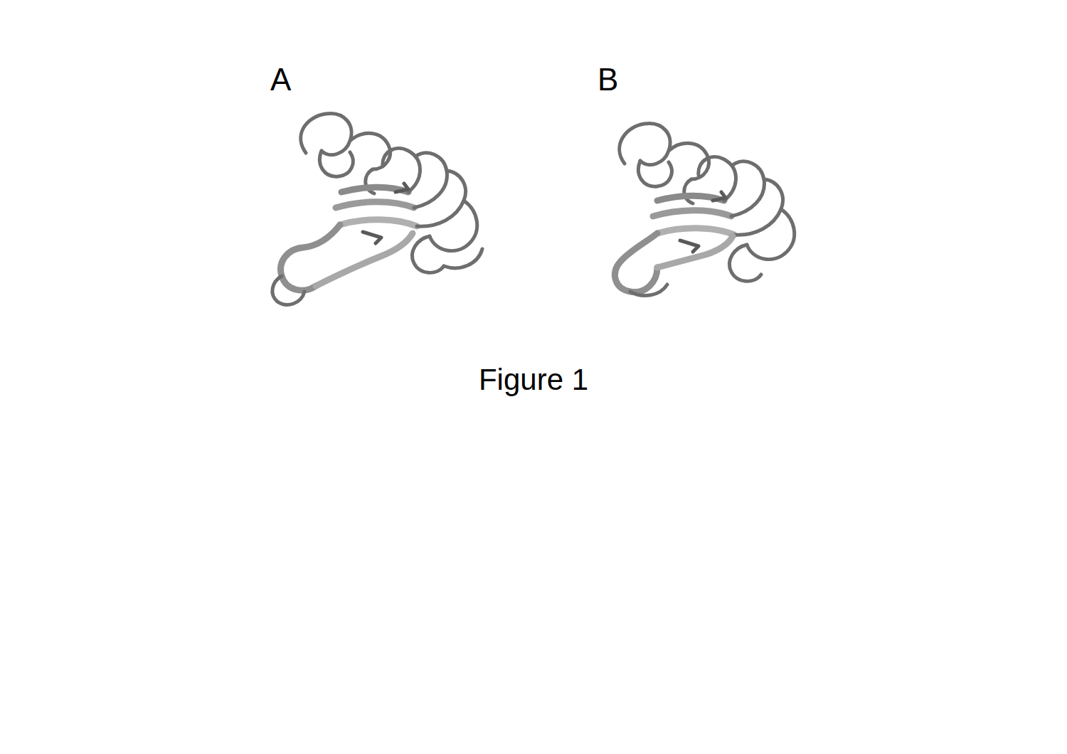A Panel A ribbon diagram Grayscale ribbon representation of a protein structure in an extended conformation.
B Panel B ribbon diagram Grayscale ribbon representation of the protein structure in a compact, folded-back conformation.
Figure 1